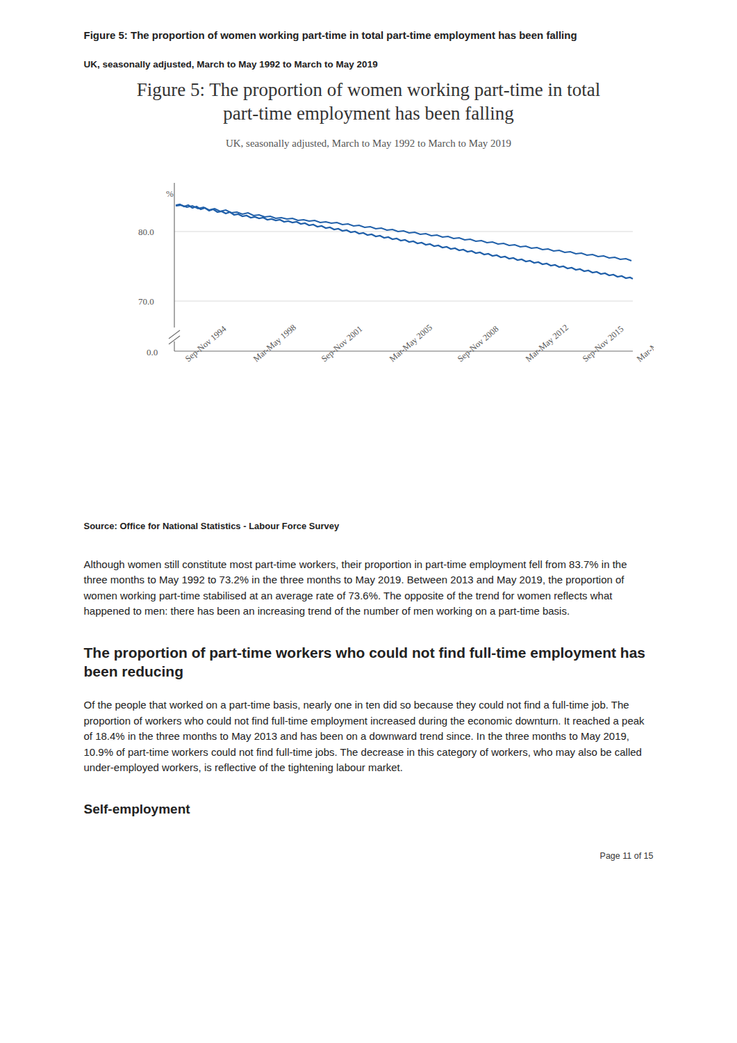Figure 5: The proportion of women working part-time in total part-time employment has been falling
UK, seasonally adjusted, March to May 1992 to March to May 2019
Figure 5: The proportion of women working part-time in total
part-time employment has been falling
UK, seasonally adjusted, March to May 1992 to March to May 2019
% 80.0 70.0 0.0 Sep-Nov 1994 Mar-May 1998 Sep-Nov 2001 Mar-May 2005 Sep-Nov 2008 Mar-May 2012 Sep-Nov 2015 Mar-May 2019
Source: Office for National Statistics - Labour Force Survey
Although women still constitute most part-time workers, their proportion in part-time employment fell from 83.7% in the three months to May 1992 to 73.2% in the three months to May 2019. Between 2013 and May 2019, the proportion of women working part-time stabilised at an average rate of 73.6%. The opposite of the trend for women reflects what happened to men: there has been an increasing trend of the number of men working on a part-time basis.
The proportion of part-time workers who could not find full-time employment has been reducing
Of the people that worked on a part-time basis, nearly one in ten did so because they could not find a full-time job. The proportion of workers who could not find full-time employment increased during the economic downturn. It reached a peak of 18.4% in the three months to May 2013 and has been on a downward trend since. In the three months to May 2019, 10.9% of part-time workers could not find full-time jobs. The decrease in this category of workers, who may also be called under-employed workers, is reflective of the tightening labour market.
Self-employment
Page 11 of 15